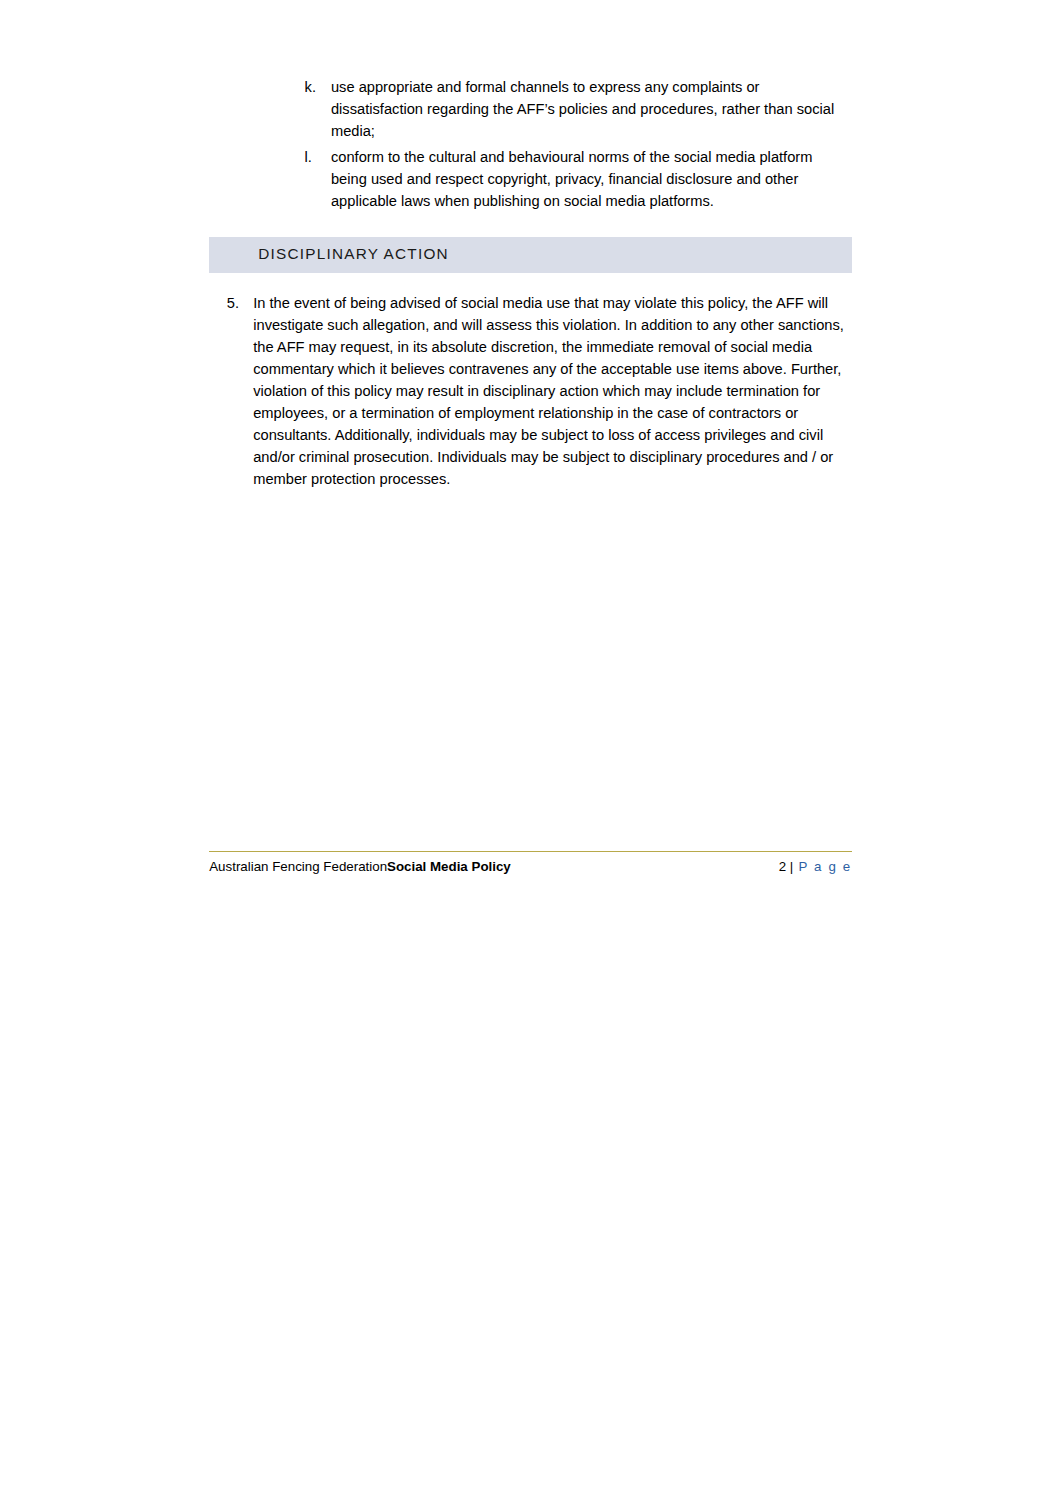k. use appropriate and formal channels to express any complaints or dissatisfaction regarding the AFF’s policies and procedures, rather than social media;
l. conform to the cultural and behavioural norms of the social media platform being used and respect copyright, privacy, financial disclosure and other applicable laws when publishing on social media platforms.
DISCIPLINARY ACTION
5. In the event of being advised of social media use that may violate this policy, the AFF will investigate such allegation, and will assess this violation. In addition to any other sanctions, the AFF may request, in its absolute discretion, the immediate removal of social media commentary which it believes contravenes any of the acceptable use items above. Further, violation of this policy may result in disciplinary action which may include termination for employees, or a termination of employment relationship in the case of contractors or consultants. Additionally, individuals may be subject to loss of access privileges and civil and/or criminal prosecution. Individuals may be subject to disciplinary procedures and / or member protection processes.
Australian Fencing FederationSocial Media Policy
2 | P a g e